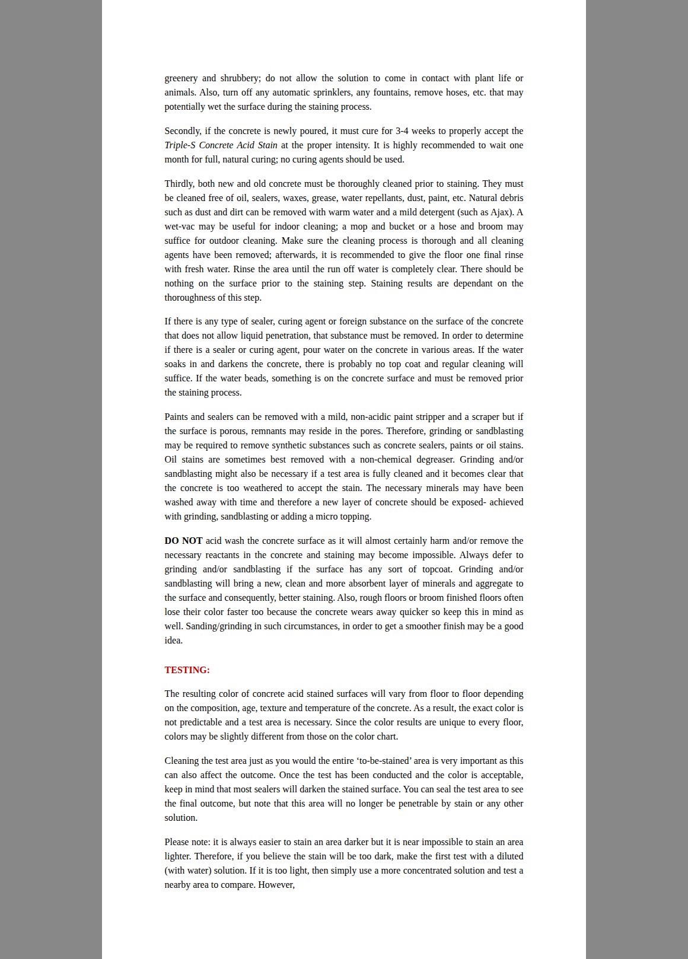greenery and shrubbery; do not allow the solution to come in contact with plant life or animals. Also, turn off any automatic sprinklers, any fountains, remove hoses, etc. that may potentially wet the surface during the staining process.
Secondly, if the concrete is newly poured, it must cure for 3-4 weeks to properly accept the Triple-S Concrete Acid Stain at the proper intensity. It is highly recommended to wait one month for full, natural curing; no curing agents should be used.
Thirdly, both new and old concrete must be thoroughly cleaned prior to staining. They must be cleaned free of oil, sealers, waxes, grease, water repellants, dust, paint, etc. Natural debris such as dust and dirt can be removed with warm water and a mild detergent (such as Ajax). A wet-vac may be useful for indoor cleaning; a mop and bucket or a hose and broom may suffice for outdoor cleaning. Make sure the cleaning process is thorough and all cleaning agents have been removed; afterwards, it is recommended to give the floor one final rinse with fresh water. Rinse the area until the run off water is completely clear. There should be nothing on the surface prior to the staining step. Staining results are dependant on the thoroughness of this step.
If there is any type of sealer, curing agent or foreign substance on the surface of the concrete that does not allow liquid penetration, that substance must be removed. In order to determine if there is a sealer or curing agent, pour water on the concrete in various areas. If the water soaks in and darkens the concrete, there is probably no top coat and regular cleaning will suffice. If the water beads, something is on the concrete surface and must be removed prior the staining process.
Paints and sealers can be removed with a mild, non-acidic paint stripper and a scraper but if the surface is porous, remnants may reside in the pores. Therefore, grinding or sandblasting may be required to remove synthetic substances such as concrete sealers, paints or oil stains. Oil stains are sometimes best removed with a non-chemical degreaser. Grinding and/or sandblasting might also be necessary if a test area is fully cleaned and it becomes clear that the concrete is too weathered to accept the stain. The necessary minerals may have been washed away with time and therefore a new layer of concrete should be exposed- achieved with grinding, sandblasting or adding a micro topping.
DO NOT acid wash the concrete surface as it will almost certainly harm and/or remove the necessary reactants in the concrete and staining may become impossible. Always defer to grinding and/or sandblasting if the surface has any sort of topcoat. Grinding and/or sandblasting will bring a new, clean and more absorbent layer of minerals and aggregate to the surface and consequently, better staining. Also, rough floors or broom finished floors often lose their color faster too because the concrete wears away quicker so keep this in mind as well. Sanding/grinding in such circumstances, in order to get a smoother finish may be a good idea.
TESTING:
The resulting color of concrete acid stained surfaces will vary from floor to floor depending on the composition, age, texture and temperature of the concrete. As a result, the exact color is not predictable and a test area is necessary. Since the color results are unique to every floor, colors may be slightly different from those on the color chart.
Cleaning the test area just as you would the entire ‘to-be-stained’ area is very important as this can also affect the outcome. Once the test has been conducted and the color is acceptable, keep in mind that most sealers will darken the stained surface. You can seal the test area to see the final outcome, but note that this area will no longer be penetrable by stain or any other solution.
Please note: it is always easier to stain an area darker but it is near impossible to stain an area lighter. Therefore, if you believe the stain will be too dark, make the first test with a diluted (with water) solution. If it is too light, then simply use a more concentrated solution and test a nearby area to compare. However,